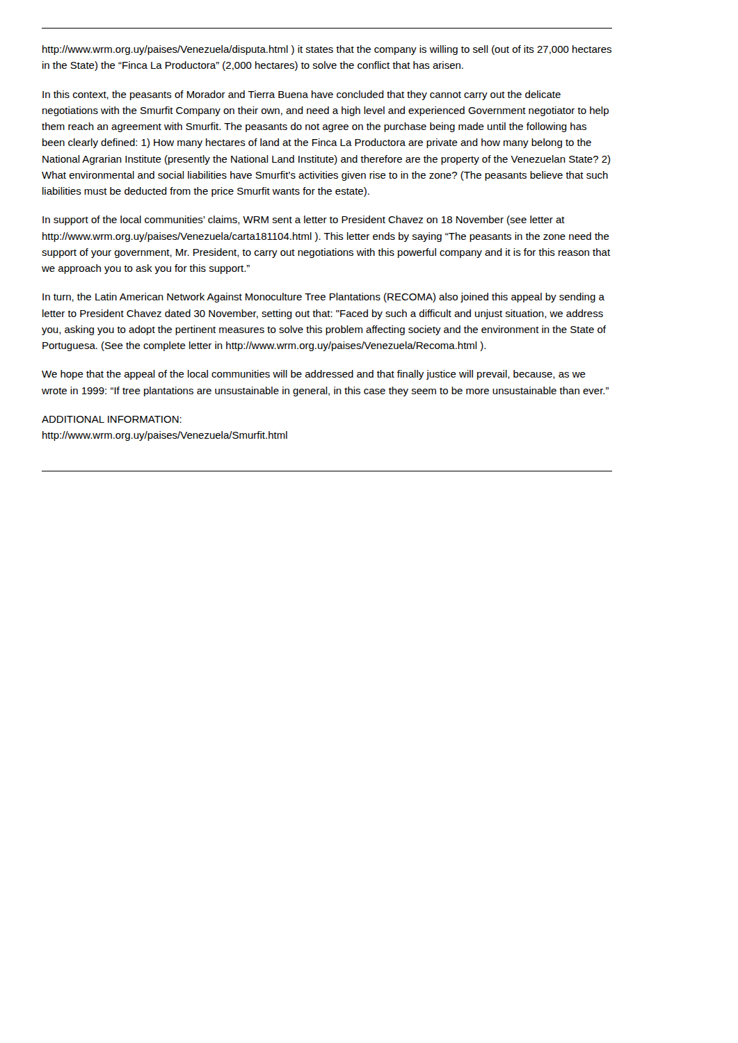http://www.wrm.org.uy/paises/Venezuela/disputa.html ) it states that the company is willing to sell (out of its 27,000 hectares in the State) the “Finca La Productora” (2,000 hectares) to solve the conflict that has arisen.
In this context, the peasants of Morador and Tierra Buena have concluded that they cannot carry out the delicate negotiations with the Smurfit Company on their own, and need a high level and experienced Government negotiator to help them reach an agreement with Smurfit. The peasants do not agree on the purchase being made until the following has been clearly defined: 1) How many hectares of land at the Finca La Productora are private and how many belong to the National Agrarian Institute (presently the National Land Institute) and therefore are the property of the Venezuelan State? 2) What environmental and social liabilities have Smurfit’s activities given rise to in the zone? (The peasants believe that such liabilities must be deducted from the price Smurfit wants for the estate).
In support of the local communities’ claims, WRM sent a letter to President Chavez on 18 November (see letter at http://www.wrm.org.uy/paises/Venezuela/carta181104.html ). This letter ends by saying “The peasants in the zone need the support of your government, Mr. President, to carry out negotiations with this powerful company and it is for this reason that we approach you to ask you for this support.”
In turn, the Latin American Network Against Monoculture Tree Plantations (RECOMA) also joined this appeal by sending a letter to President Chavez dated 30 November, setting out that: "Faced by such a difficult and unjust situation, we address you, asking you to adopt the pertinent measures to solve this problem affecting society and the environment in the State of Portuguesa. (See the complete letter in http://www.wrm.org.uy/paises/Venezuela/Recoma.html ).
We hope that the appeal of the local communities will be addressed and that finally justice will prevail, because, as we wrote in 1999: “If tree plantations are unsustainable in general, in this case they seem to be more unsustainable than ever.”
ADDITIONAL INFORMATION:
http://www.wrm.org.uy/paises/Venezuela/Smurfit.html